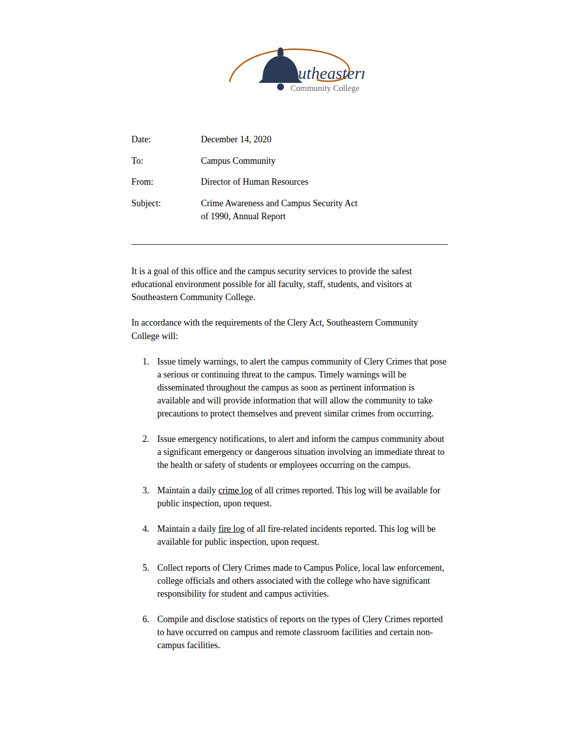outheastern Community College
| Date: | December 14, 2020 |
| To: | Campus Community |
| From: | Director of Human Resources |
| Subject: | Crime Awareness and Campus Security Act of 1990, Annual Report |
It is a goal of this office and the campus security services to provide the safest educational environment possible for all faculty, staff, students, and visitors at Southeastern Community College.
In accordance with the requirements of the Clery Act, Southeastern Community College will:
Issue timely warnings, to alert the campus community of Clery Crimes that pose a serious or continuing threat to the campus. Timely warnings will be disseminated throughout the campus as soon as pertinent information is available and will provide information that will allow the community to take precautions to protect themselves and prevent similar crimes from occurring.
Issue emergency notifications, to alert and inform the campus community about a significant emergency or dangerous situation involving an immediate threat to the health or safety of students or employees occurring on the campus.
Maintain a daily crime log of all crimes reported. This log will be available for public inspection, upon request.
Maintain a daily fire log of all fire-related incidents reported. This log will be available for public inspection, upon request.
Collect reports of Clery Crimes made to Campus Police, local law enforcement, college officials and others associated with the college who have significant responsibility for student and campus activities.
Compile and disclose statistics of reports on the types of Clery Crimes reported to have occurred on campus and remote classroom facilities and certain non-campus facilities.